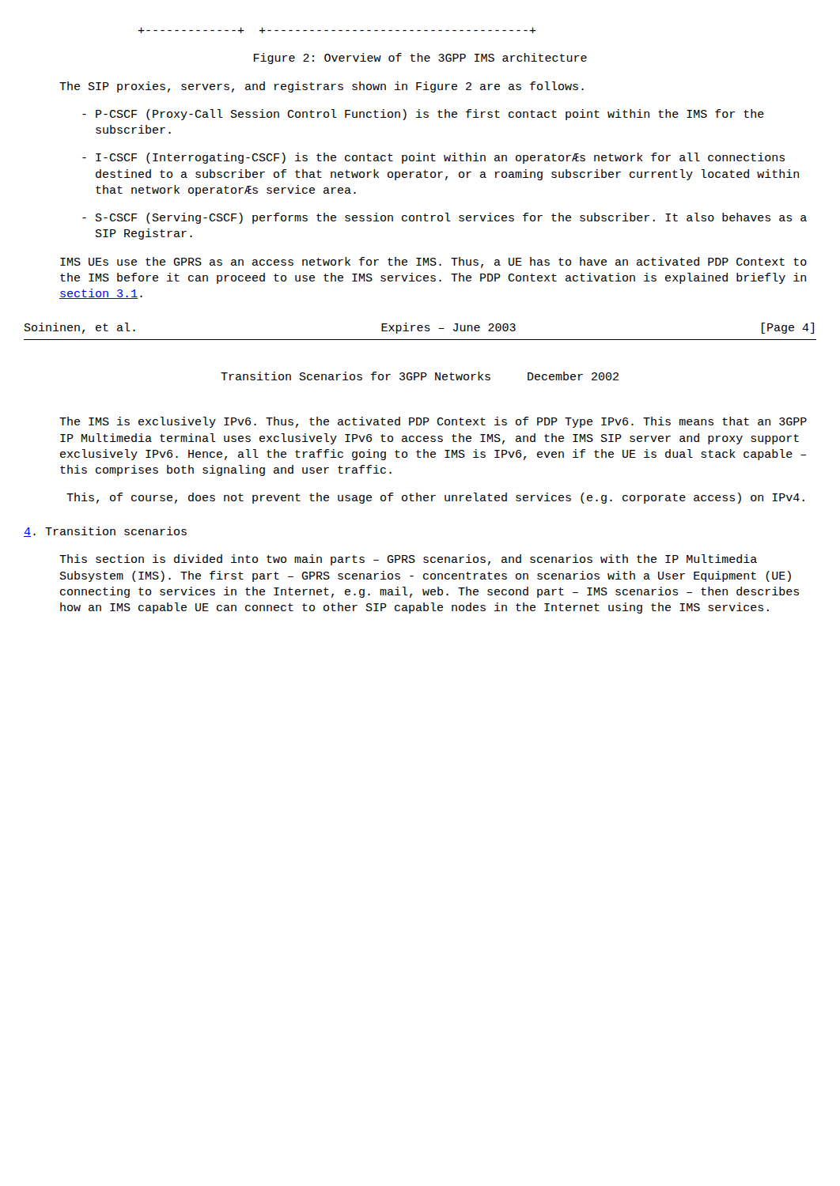+-------------+  +-------------------------------------+
Figure 2: Overview of the 3GPP IMS architecture
The SIP proxies, servers, and registrars shown in Figure 2 are as follows.
P-CSCF (Proxy-Call Session Control Function) is the first contact point within the IMS for the subscriber.
I-CSCF (Interrogating-CSCF) is the contact point within an operatorÆs network for all connections destined to a subscriber of that network operator, or a roaming subscriber currently located within that network operatorÆs service area.
S-CSCF (Serving-CSCF) performs the session control services for the subscriber. It also behaves as a SIP Registrar.
IMS UEs use the GPRS as an access network for the IMS. Thus, a UE has to have an activated PDP Context to the IMS before it can proceed to use the IMS services. The PDP Context activation is explained briefly in section 3.1.
Soininen, et al. Expires – June 2003 [Page 4]
Transition Scenarios for 3GPP Networks December 2002
The IMS is exclusively IPv6. Thus, the activated PDP Context is of PDP Type IPv6. This means that an 3GPP IP Multimedia terminal uses exclusively IPv6 to access the IMS, and the IMS SIP server and proxy support exclusively IPv6. Hence, all the traffic going to the IMS is IPv6, even if the UE is dual stack capable – this comprises both signaling and user traffic.
This, of course, does not prevent the usage of other unrelated services (e.g. corporate access) on IPv4.
4. Transition scenarios
This section is divided into two main parts – GPRS scenarios, and scenarios with the IP Multimedia Subsystem (IMS). The first part – GPRS scenarios - concentrates on scenarios with a User Equipment (UE) connecting to services in the Internet, e.g. mail, web. The second part – IMS scenarios – then describes how an IMS capable UE can connect to other SIP capable nodes in the Internet using the IMS services.